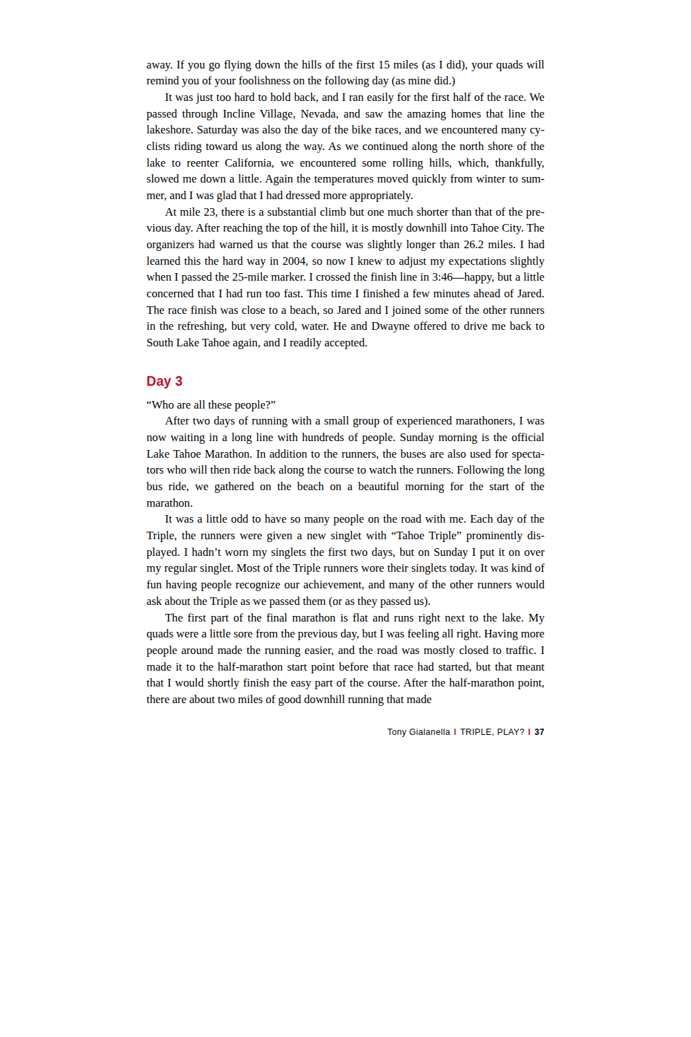away. If you go flying down the hills of the first 15 miles (as I did), your quads will remind you of your foolishness on the following day (as mine did.)
It was just too hard to hold back, and I ran easily for the first half of the race. We passed through Incline Village, Nevada, and saw the amazing homes that line the lakeshore. Saturday was also the day of the bike races, and we encountered many cyclists riding toward us along the way. As we continued along the north shore of the lake to reenter California, we encountered some rolling hills, which, thankfully, slowed me down a little. Again the temperatures moved quickly from winter to summer, and I was glad that I had dressed more appropriately.
At mile 23, there is a substantial climb but one much shorter than that of the previous day. After reaching the top of the hill, it is mostly downhill into Tahoe City. The organizers had warned us that the course was slightly longer than 26.2 miles. I had learned this the hard way in 2004, so now I knew to adjust my expectations slightly when I passed the 25-mile marker. I crossed the finish line in 3:46—happy, but a little concerned that I had run too fast. This time I finished a few minutes ahead of Jared. The race finish was close to a beach, so Jared and I joined some of the other runners in the refreshing, but very cold, water. He and Dwayne offered to drive me back to South Lake Tahoe again, and I readily accepted.
Day 3
“Who are all these people?”
After two days of running with a small group of experienced marathoners, I was now waiting in a long line with hundreds of people. Sunday morning is the official Lake Tahoe Marathon. In addition to the runners, the buses are also used for spectators who will then ride back along the course to watch the runners. Following the long bus ride, we gathered on the beach on a beautiful morning for the start of the marathon.
It was a little odd to have so many people on the road with me. Each day of the Triple, the runners were given a new singlet with “Tahoe Triple” prominently displayed. I hadn’t worn my singlets the first two days, but on Sunday I put it on over my regular singlet. Most of the Triple runners wore their singlets today. It was kind of fun having people recognize our achievement, and many of the other runners would ask about the Triple as we passed them (or as they passed us).
The first part of the final marathon is flat and runs right next to the lake. My quads were a little sore from the previous day, but I was feeling all right. Having more people around made the running easier, and the road was mostly closed to traffic. I made it to the half-marathon start point before that race had started, but that meant that I would shortly finish the easy part of the course. After the half-marathon point, there are about two miles of good downhill running that made
Tony Gialanella ITriple, Play?I 37